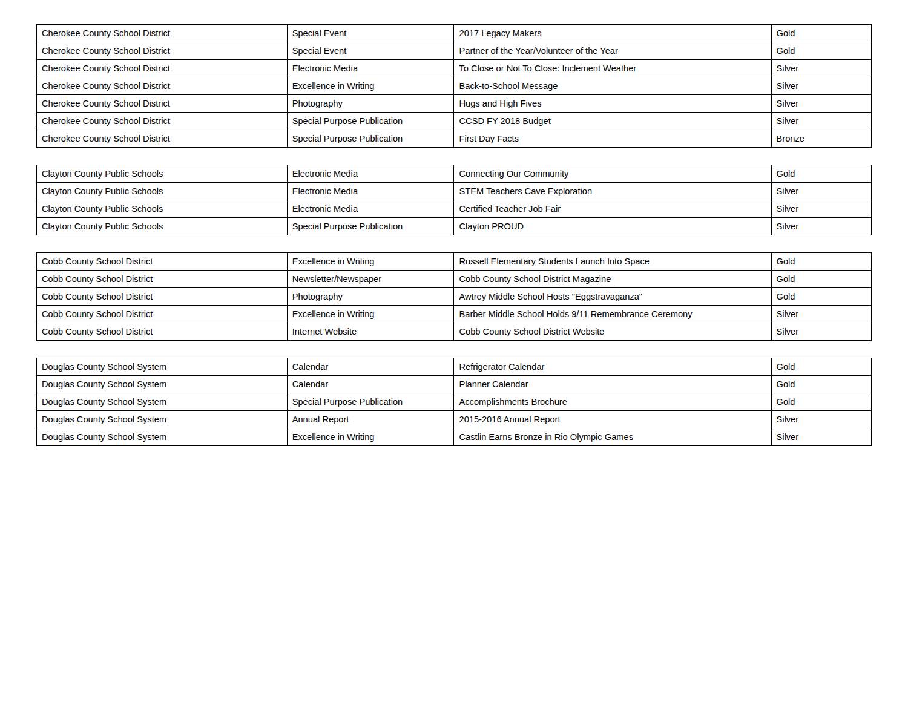| Cherokee County School District | Special Event | 2017 Legacy Makers | Gold |
| Cherokee County School District | Special Event | Partner of the Year/Volunteer of the Year | Gold |
| Cherokee County School District | Electronic Media | To Close or Not To Close: Inclement Weather | Silver |
| Cherokee County School District | Excellence in Writing | Back-to-School Message | Silver |
| Cherokee County School District | Photography | Hugs and High Fives | Silver |
| Cherokee County School District | Special Purpose Publication | CCSD FY 2018 Budget | Silver |
| Cherokee County School District | Special Purpose Publication | First Day Facts | Bronze |
| Clayton County Public Schools | Electronic Media | Connecting Our Community | Gold |
| Clayton County Public Schools | Electronic Media | STEM Teachers Cave Exploration | Silver |
| Clayton County Public Schools | Electronic Media | Certified Teacher Job Fair | Silver |
| Clayton County Public Schools | Special Purpose Publication | Clayton PROUD | Silver |
| Cobb County School District | Excellence in Writing | Russell Elementary Students Launch Into Space | Gold |
| Cobb County School District | Newsletter/Newspaper | Cobb County School District Magazine | Gold |
| Cobb County School District | Photography | Awtrey Middle School Hosts "Eggstravaganza" | Gold |
| Cobb County School District | Excellence in Writing | Barber Middle School Holds 9/11 Remembrance Ceremony | Silver |
| Cobb County School District | Internet Website | Cobb County School District Website | Silver |
| Douglas County School System | Calendar | Refrigerator Calendar | Gold |
| Douglas County School System | Calendar | Planner Calendar | Gold |
| Douglas County School System | Special Purpose Publication | Accomplishments Brochure | Gold |
| Douglas County School System | Annual Report | 2015-2016 Annual Report | Silver |
| Douglas County School System | Excellence in Writing | Castlin Earns Bronze in Rio Olympic Games | Silver |